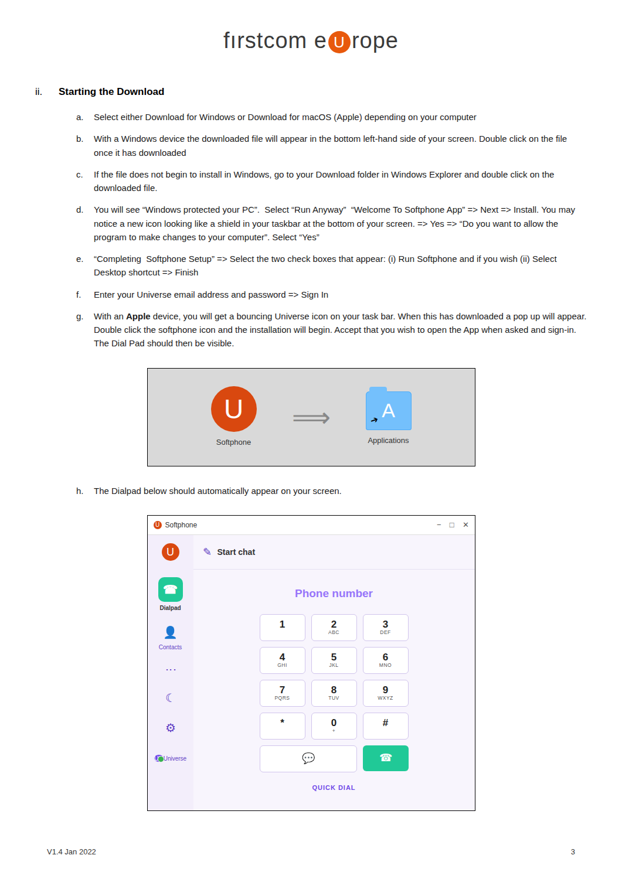fırstcom eUrope
ii. Starting the Download
Select either Download for Windows or Download for macOS (Apple) depending on your computer
With a Windows device the downloaded file will appear in the bottom left-hand side of your screen. Double click on the file once it has downloaded
If the file does not begin to install in Windows, go to your Download folder in Windows Explorer and double click on the downloaded file.
You will see “Windows protected your PC”. Select “Run Anyway” “Welcome To Softphone App” => Next => Install. You may notice a new icon looking like a shield in your taskbar at the bottom of your screen. => Yes => “Do you want to allow the program to make changes to your computer”. Select “Yes”
“Completing Softphone Setup” => Select the two check boxes that appear: (i) Run Softphone and if you wish (ii) Select Desktop shortcut => Finish
Enter your Universe email address and password => Sign In
With an Apple device, you will get a bouncing Universe icon on your task bar. When this has downloaded a pop up will appear. Double click the softphone icon and the installation will begin. Accept that you wish to open the App when asked and sign-in. The Dial Pad should then be visible.
U
Softphone
⟹
A ➔
Applications
The Dialpad below should automatically appear on your screen.
U Softphone
−□✕
U
☎Dialpad
👤Contacts
⋮
☾
⚙
UNUniverse
✎ Start chat
Phone number
1
2 ABC
3 DEF
4 GHI
5 JKL
6 MNO
7 PQRS
8 TUV
9 WXYZ
*
0+
#
💬
☎
QUICK DIAL
V1.4 Jan 2022 3